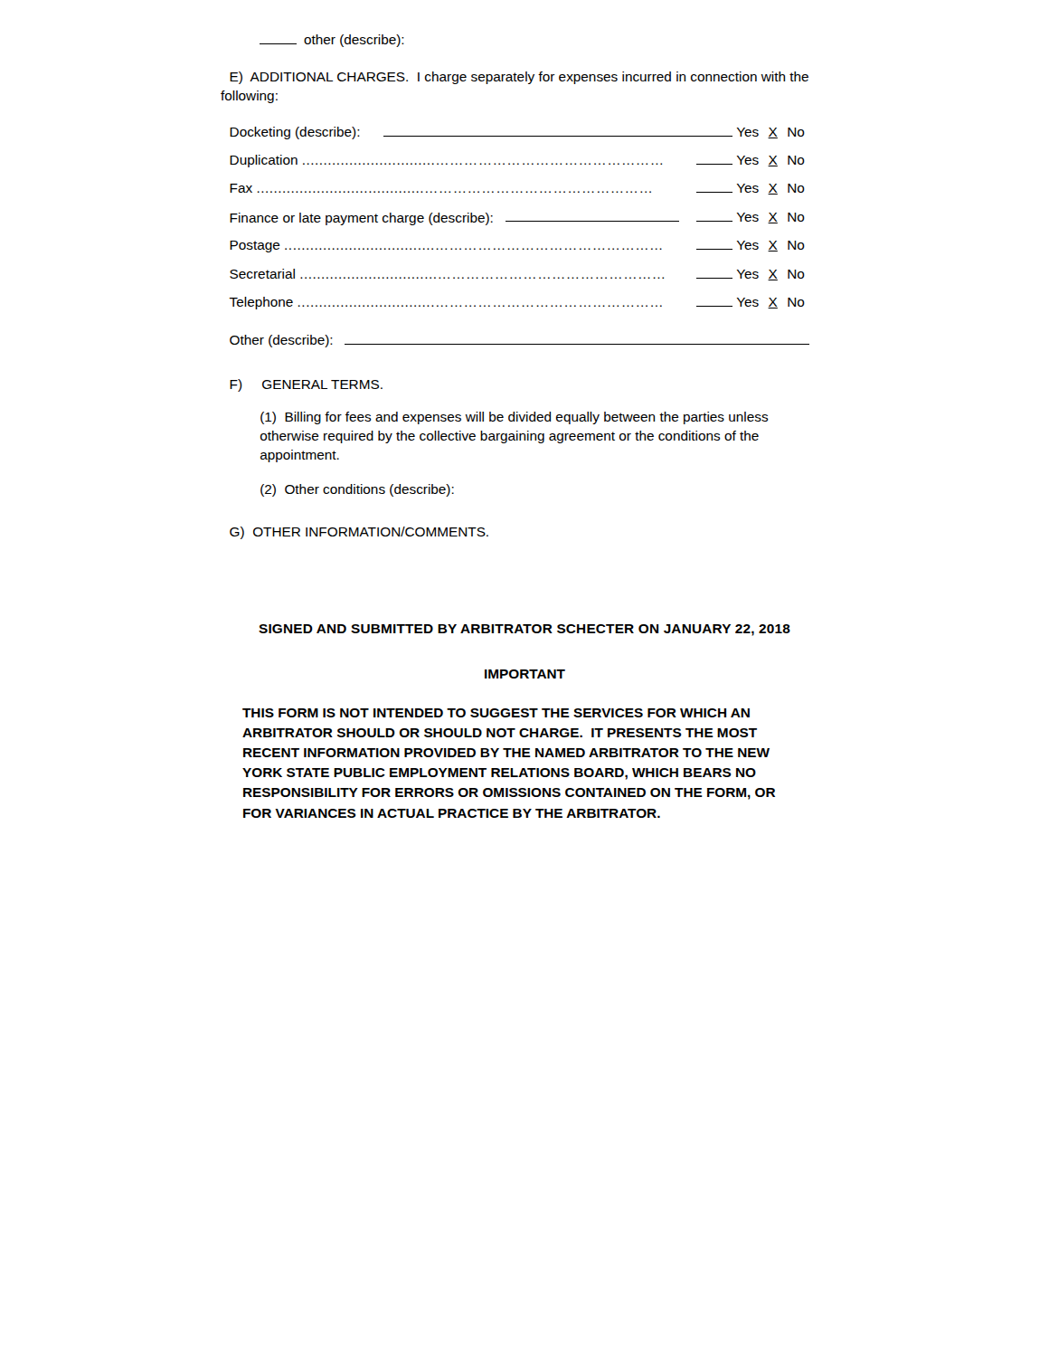other (describe):
E) ADDITIONAL CHARGES. I charge separately for expenses incurred in connection with the following:
| Docketing (describe): | Yes X No |
| Duplication ...............................………………………………………… | Yes X No |
| Fax .......................................………………………………………… | Yes X No |
| Finance or late payment charge (describe): | Yes X No |
| Postage ...................................………………………………………… | Yes X No |
| Secretarial ................................………………………………………… | Yes X No |
| Telephone ................................………………………………………… | Yes X No |
Other (describe):
F) GENERAL TERMS.
(1) Billing for fees and expenses will be divided equally between the parties unless otherwise required by the collective bargaining agreement or the conditions of the appointment.
(2) Other conditions (describe):
G) OTHER INFORMATION/COMMENTS.
SIGNED AND SUBMITTED BY ARBITRATOR SCHECTER ON JANUARY 22, 2018
IMPORTANT
THIS FORM IS NOT INTENDED TO SUGGEST THE SERVICES FOR WHICH AN ARBITRATOR SHOULD OR SHOULD NOT CHARGE. IT PRESENTS THE MOST RECENT INFORMATION PROVIDED BY THE NAMED ARBITRATOR TO THE NEW YORK STATE PUBLIC EMPLOYMENT RELATIONS BOARD, WHICH BEARS NO RESPONSIBILITY FOR ERRORS OR OMISSIONS CONTAINED ON THE FORM, OR FOR VARIANCES IN ACTUAL PRACTICE BY THE ARBITRATOR.